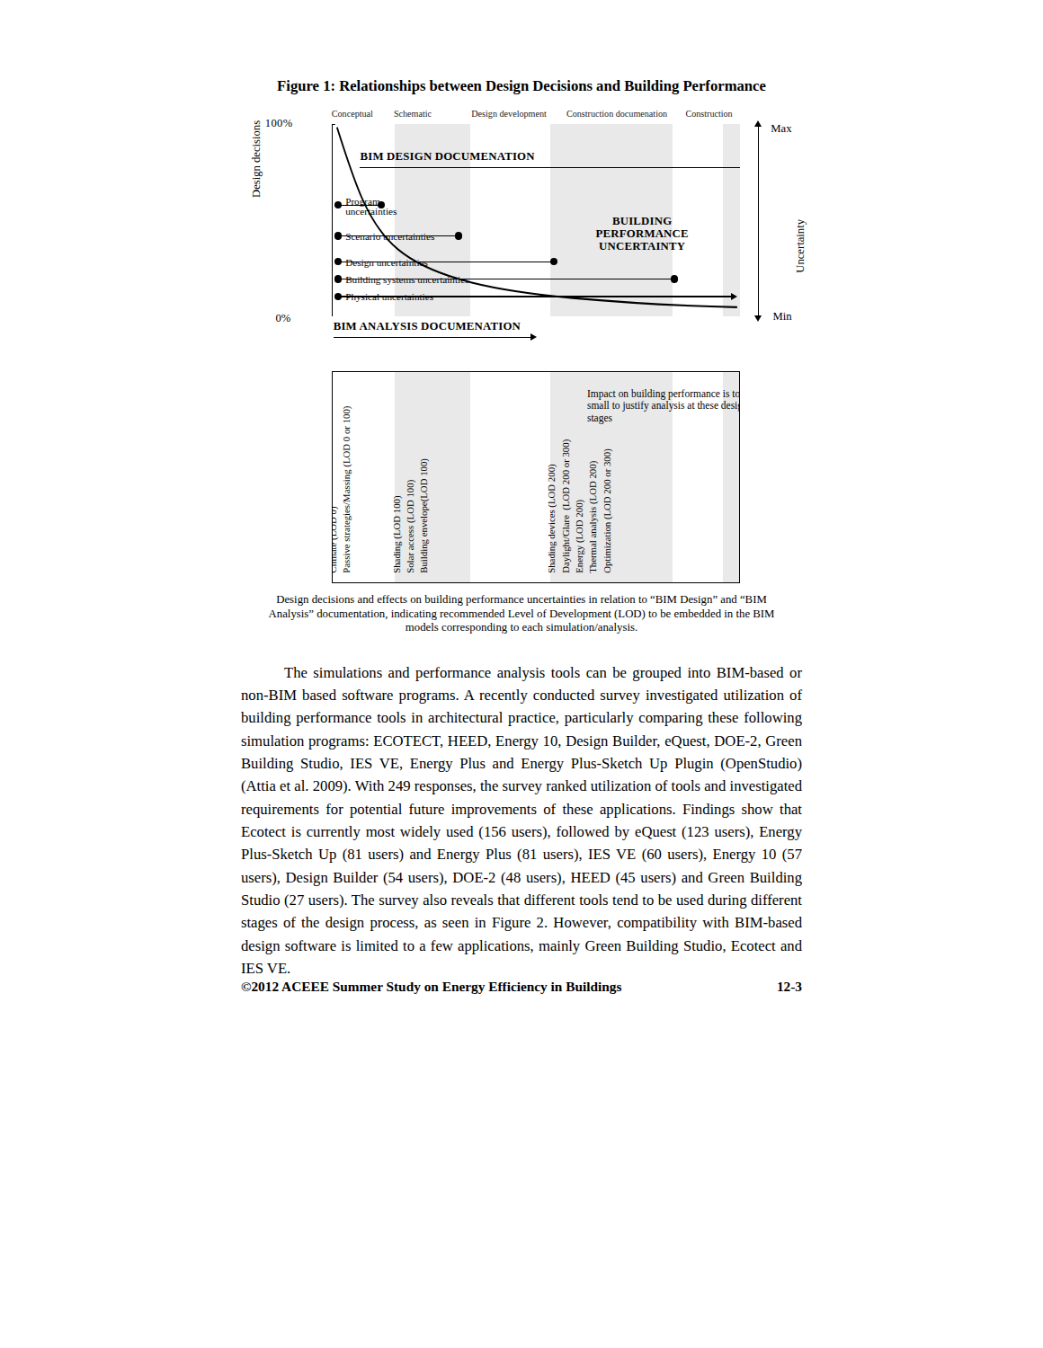Figure 1: Relationships between Design Decisions and Building Performance
Conceptual Schematic Design development Construction documenation Construction
100%
0%
Design decisions
Uncertainty
Max
Min
BIM DESIGN DOCUMENATION
Program
uncertainties
Scenario uncertainties
Design uncertainties
Building systems uncertainties
Physical uncertainties
BUILDING
PERFORMANCE
UNCERTAINTY
BIM ANALYSIS DOCUMENATION
Climate (LOD 0)
Passive strategies/Massing (LOD 0 or 100)
Shading (LOD 100)
Solar access (LOD 100)
Building envelope(LOD 100)
Shading devices (LOD 200)
Daylight/Glare (LOD 200 or 300)
Energy (LOD 200)
Thermal analysis (LOD 200)
Optimization (LOD 200 or 300)
Impact on building performance is too small to justify analysis at these design stages
Design decisions and effects on building performance uncertainties in relation to “BIM Design” and “BIM Analysis” documentation, indicating recommended Level of Development (LOD) to be embedded in the BIM models corresponding to each simulation/analysis.
The simulations and performance analysis tools can be grouped into BIM-based or non-BIM based software programs. A recently conducted survey investigated utilization of building performance tools in architectural practice, particularly comparing these following simulation programs: ECOTECT, HEED, Energy 10, Design Builder, eQuest, DOE-2, Green Building Studio, IES VE, Energy Plus and Energy Plus-Sketch Up Plugin (OpenStudio) (Attia et al. 2009). With 249 responses, the survey ranked utilization of tools and investigated requirements for potential future improvements of these applications. Findings show that Ecotect is currently most widely used (156 users), followed by eQuest (123 users), Energy Plus-Sketch Up (81 users) and Energy Plus (81 users), IES VE (60 users), Energy 10 (57 users), Design Builder (54 users), DOE-2 (48 users), HEED (45 users) and Green Building Studio (27 users). The survey also reveals that different tools tend to be used during different stages of the design process, as seen in Figure 2. However, compatibility with BIM-based design software is limited to a few applications, mainly Green Building Studio, Ecotect and IES VE.
©2012 ACEEE Summer Study on Energy Efficiency in Buildings
12-3